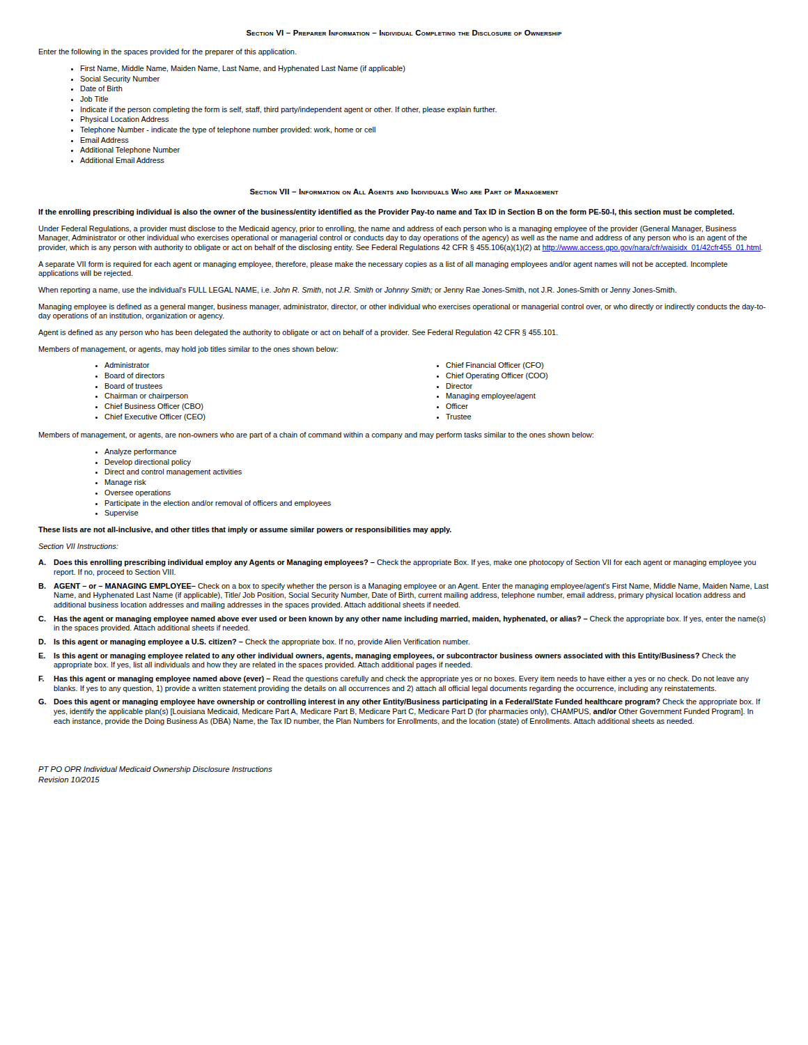Section VI – Preparer Information – Individual Completing the Disclosure of Ownership
Enter the following in the spaces provided for the preparer of this application.
First Name, Middle Name, Maiden Name, Last Name, and Hyphenated Last Name (if applicable)
Social Security Number
Date of Birth
Job Title
Indicate if the person completing the form is self, staff, third party/independent agent or other. If other, please explain further.
Physical Location Address
Telephone Number - indicate the type of telephone number provided: work, home or cell
Email Address
Additional Telephone Number
Additional Email Address
Section VII – Information on All Agents and Individuals Who are Part of Management
If the enrolling prescribing individual is also the owner of the business/entity identified as the Provider Pay-to name and Tax ID in Section B on the form PE-50-I, this section must be completed.
Under Federal Regulations, a provider must disclose to the Medicaid agency, prior to enrolling, the name and address of each person who is a managing employee of the provider (General Manager, Business Manager, Administrator or other individual who exercises operational or managerial control or conducts day to day operations of the agency) as well as the name and address of any person who is an agent of the provider, which is any person with authority to obligate or act on behalf of the disclosing entity. See Federal Regulations 42 CFR § 455.106(a)(1)(2) at http://www.access.gpo.gov/nara/cfr/waisidx_01/42cfr455_01.html.
A separate VII form is required for each agent or managing employee, therefore, please make the necessary copies as a list of all managing employees and/or agent names will not be accepted. Incomplete applications will be rejected.
When reporting a name, use the individual's FULL LEGAL NAME, i.e. John R. Smith, not J.R. Smith or Johnny Smith; or Jenny Rae Jones-Smith, not J.R. Jones-Smith or Jenny Jones-Smith.
Managing employee is defined as a general manger, business manager, administrator, director, or other individual who exercises operational or managerial control over, or who directly or indirectly conducts the day-to-day operations of an institution, organization or agency.
Agent is defined as any person who has been delegated the authority to obligate or act on behalf of a provider. See Federal Regulation 42 CFR § 455.101.
Members of management, or agents, may hold job titles similar to the ones shown below:
Administrator
Board of directors
Board of trustees
Chairman or chairperson
Chief Business Officer (CBO)
Chief Executive Officer (CEO)
Chief Financial Officer (CFO)
Chief Operating Officer (COO)
Director
Managing employee/agent
Officer
Trustee
Members of management, or agents, are non-owners who are part of a chain of command within a company and may perform tasks similar to the ones shown below:
Analyze performance
Develop directional policy
Direct and control management activities
Manage risk
Oversee operations
Participate in the election and/or removal of officers and employees
Supervise
These lists are not all-inclusive, and other titles that imply or assume similar powers or responsibilities may apply.
Section VII Instructions:
A. Does this enrolling prescribing individual employ any Agents or Managing employees? – Check the appropriate Box. If yes, make one photocopy of Section VII for each agent or managing employee you report. If no, proceed to Section VIII.
B. AGENT – or – MANAGING EMPLOYEE– Check on a box to specify whether the person is a Managing employee or an Agent. Enter the managing employee/agent's First Name, Middle Name, Maiden Name, Last Name, and Hyphenated Last Name (if applicable), Title/ Job Position, Social Security Number, Date of Birth, current mailing address, telephone number, email address, primary physical location address and additional business location addresses and mailing addresses in the spaces provided. Attach additional sheets if needed.
C. Has the agent or managing employee named above ever used or been known by any other name including married, maiden, hyphenated, or alias? – Check the appropriate box. If yes, enter the name(s) in the spaces provided. Attach additional sheets if needed.
D. Is this agent or managing employee a U.S. citizen? – Check the appropriate box. If no, provide Alien Verification number.
E. Is this agent or managing employee related to any other individual owners, agents, managing employees, or subcontractor business owners associated with this Entity/Business? Check the appropriate box. If yes, list all individuals and how they are related in the spaces provided. Attach additional pages if needed.
F. Has this agent or managing employee named above (ever) – Read the questions carefully and check the appropriate yes or no boxes. Every item needs to have either a yes or no check. Do not leave any blanks. If yes to any question, 1) provide a written statement providing the details on all occurrences and 2) attach all official legal documents regarding the occurrence, including any reinstatements.
G. Does this agent or managing employee have ownership or controlling interest in any other Entity/Business participating in a Federal/State Funded healthcare program? Check the appropriate box. If yes, identify the applicable plan(s) [Louisiana Medicaid, Medicare Part A, Medicare Part B, Medicare Part C, Medicare Part D (for pharmacies only), CHAMPUS, and/or Other Government Funded Program]. In each instance, provide the Doing Business As (DBA) Name, the Tax ID number, the Plan Numbers for Enrollments, and the location (state) of Enrollments. Attach additional sheets as needed.
PT PO OPR Individual Medicaid Ownership Disclosure Instructions
Revision 10/2015